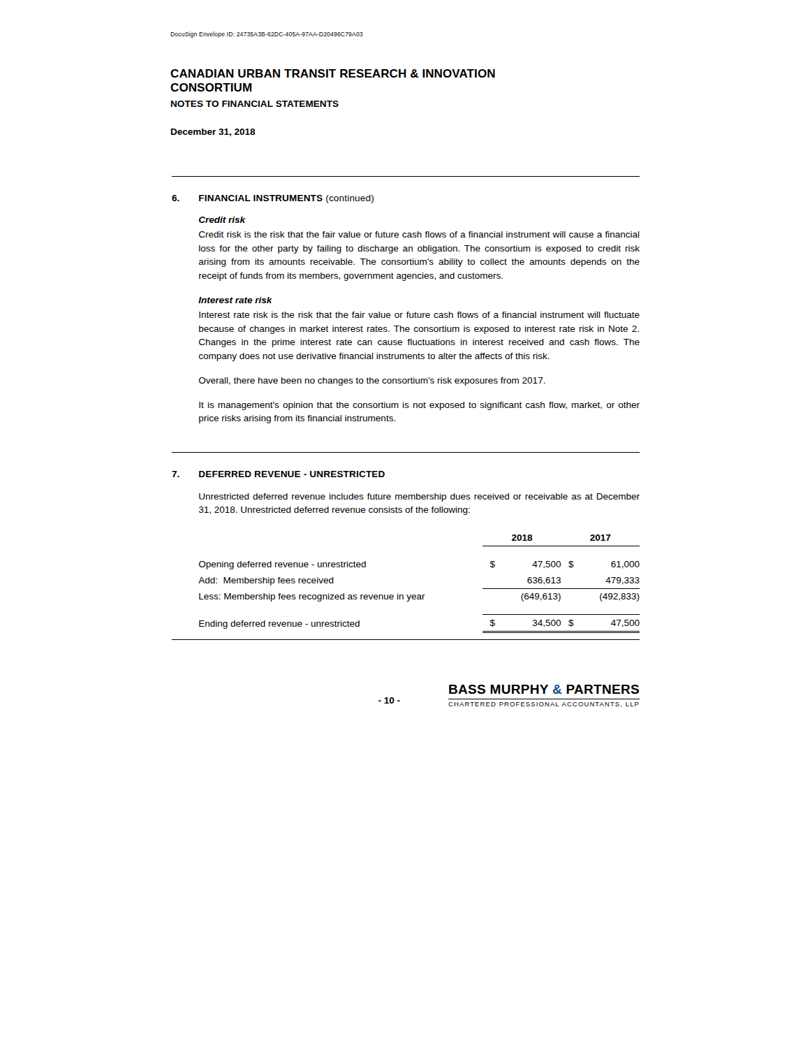DocuSign Envelope ID: 24735A3B-62DC-405A-97AA-D20496C79A03
CANADIAN URBAN TRANSIT RESEARCH & INNOVATION
CONSORTIUM
NOTES TO FINANCIAL STATEMENTS
December 31, 2018
6.
FINANCIAL INSTRUMENTS (continued)
Credit risk
Credit risk is the risk that the fair value or future cash flows of a financial instrument will cause a financial loss for the other party by failing to discharge an obligation. The consortium is exposed to credit risk arising from its amounts receivable. The consortium's ability to collect the amounts depends on the receipt of funds from its members, government agencies, and customers.
Interest rate risk
Interest rate risk is the risk that the fair value or future cash flows of a financial instrument will fluctuate because of changes in market interest rates. The consortium is exposed to interest rate risk in Note 2. Changes in the prime interest rate can cause fluctuations in interest received and cash flows. The company does not use derivative financial instruments to alter the affects of this risk.
Overall, there have been no changes to the consortium's risk exposures from 2017.
It is management's opinion that the consortium is not exposed to significant cash flow, market, or other price risks arising from its financial instruments.
7.
DEFERRED REVENUE - UNRESTRICTED
Unrestricted deferred revenue includes future membership dues received or receivable as at December 31, 2018. Unrestricted deferred revenue consists of the following:
| | 2018 | 2017 |
| --- | --- | --- |
| Opening deferred revenue - unrestricted | $ | 47,500 | $ | 61,000 |
| Add: Membership fees received | | 636,613 | | 479,333 |
| Less: Membership fees recognized as revenue in year | | (649,613) | | (492,833) |
| Ending deferred revenue - unrestricted | $ | 34,500 | $ | 47,500 |
- 10 -
BASS MURPHY & PARTNERS
CHARTERED PROFESSIONAL ACCOUNTANTS, LLP